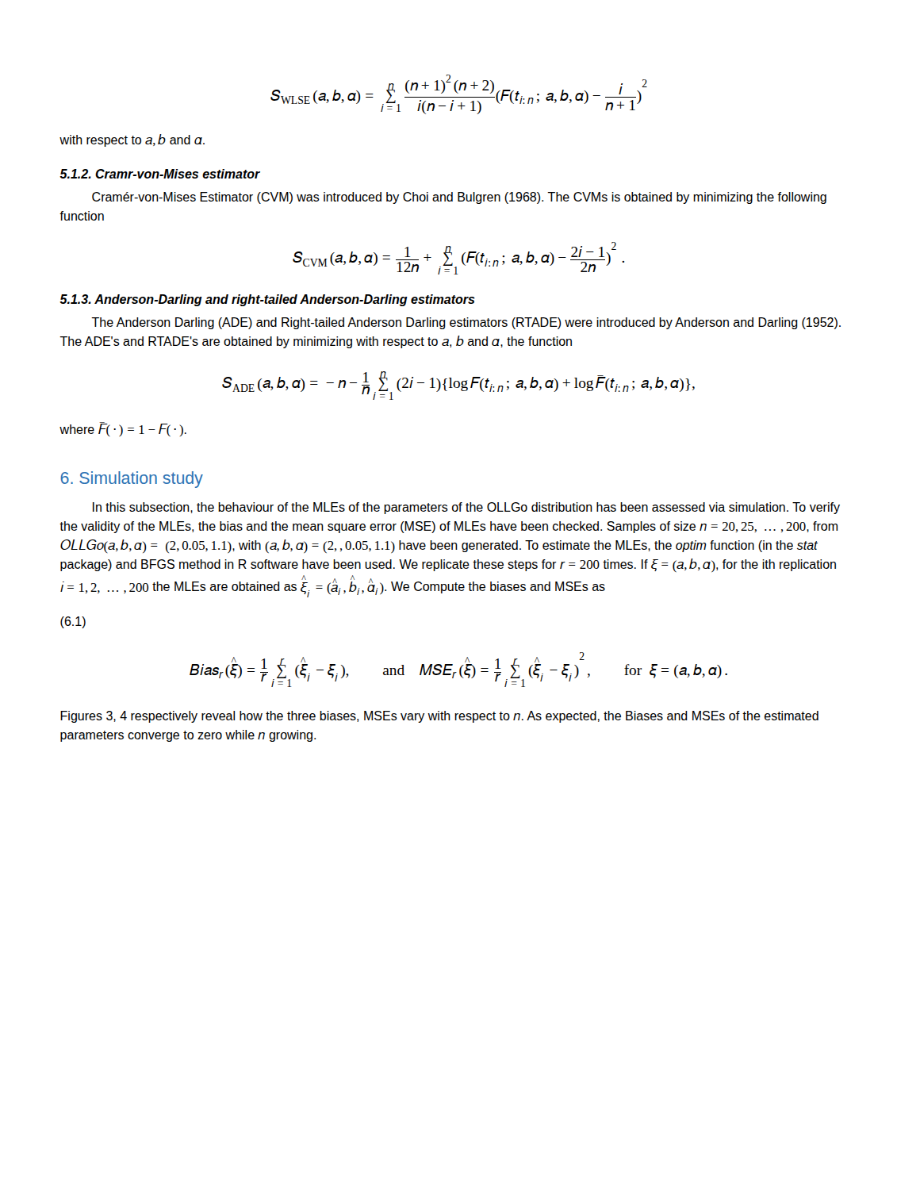SWLSE (a,b,α) = ∑ i=1 n (n+1)2(n+2) i(n−i+1) ( F(ti:n; a,b,α) − in+1 ) 2
with respect to a,b and α.
5.1.2. Cramr-von-Mises estimator
Cramér-von-Mises Estimator (CVM) was introduced by Choi and Bulgren (1968). The CVMs is obtained by minimizing the following function
SCVM (a,b,α) = 112n + ∑ i=1 n ( F(ti:n; a,b,α) − 2i−12n ) 2 .
5.1.3. Anderson-Darling and right-tailed Anderson-Darling estimators
The Anderson Darling (ADE) and Right-tailed Anderson Darling estimators (RTADE) were introduced by Anderson and Darling (1952). The ADE's and RTADE's are obtained by minimizing with respect to a, b and α, the function
SADE (a,b,α) = −n − 1n ∑ i=1 n (2i−1) { logF(ti:n;a,b,α) + logF¯(ti:n;a,b,α) } ,
where F¯(⋅)=1−F(⋅).
6. Simulation study
In this subsection, the behaviour of the MLEs of the parameters of the OLLGo distribution has been assessed via simulation. To verify the validity of the MLEs, the bias and the mean square error (MSE) of MLEs have been checked. Samples of size n=20,25,…,200, from OLLGo(a,b,α)= (2,0.05,1.1), with (a,b,α)=(2,,0.05,1.1) have been generated. To estimate the MLEs, the optim function (in the stat package) and BFGS method in R software have been used. We replicate these steps for r=200 times. If ξ=(a,b,α), for the ith replication i=1,2,…,200 the MLEs are obtained as ξ^i=(a^i,b^i,α^i). We Compute the biases and MSEs as
(6.1)
Biasr (ξ^) = 1r ∑ i=1 r (ξ^i−ξi) , and MSEr (ξ^) = 1r ∑ i=1 r (ξ^i−ξi)2 , for ξ=(a,b,α) .
Figures 3, 4 respectively reveal how the three biases, MSEs vary with respect to n. As expected, the Biases and MSEs of the estimated parameters converge to zero while n growing.